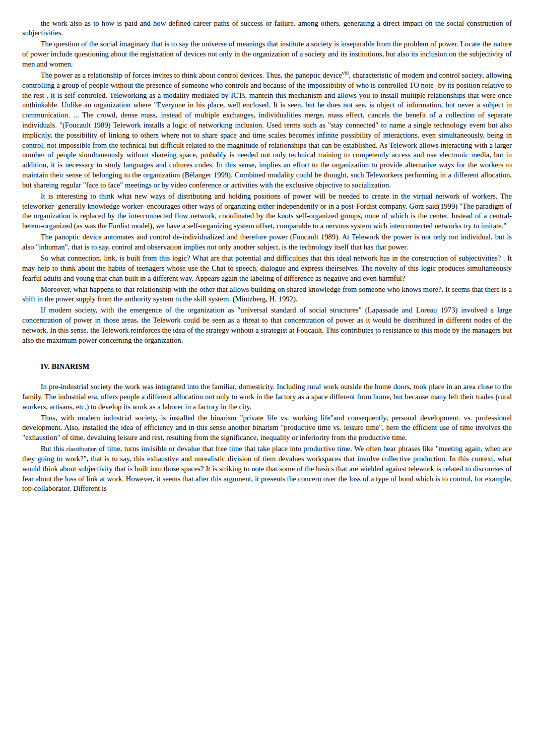the work also as to how is paid and how defined career paths of success or failure, among others, generating a direct impact on the social construction of subjectivities.
The question of the social imaginary that is to say the universe of meanings that institute a society is inseparable from the problem of power. Locate the nature of power include questioning about the registration of devices not only in the organization of a society and its institutions, but also its inclusion on the subjectivity of men and women.
The power as a relationship of forces invites to think about control devices. Thus, the panoptic deviceviii, characteristic of modern and control society, allowing controlling a group of people without the presence of someone who controls and because of the impossibility of who is controlled TO note -by its position relative to the rest-, it is self-controled. Teleworking as a modality mediated by ICTs, mantein this mechanism and allows you to install multiple relationships that were once unthinkable. Unlike an organization where "Everyone in his place, well enclosed. It is seen, but he does not see, is object of information, but never a subject in communication. ... The crowd, dense mass, instead of multiple exchanges, individualities merge, mass effect, cancels the benefit of a collection of separate individuals. "(Foucault 1989) Telework installs a logic of networking inclusion. Used terms such as "stay connected" to name a single technology event but also implicitly, the possibility of linking to others where not to share space and time scales becomes infinite possibility of interactions, even simultaneously, being in control, not impossible from the technical but difficult related to the magnitude of relationships that can be established. As Telework allows interacting with a larger number of people simultaneously without shareing space, probably is needed not only technical training to competently access and use electronic media, but in addition, it is necessary to study languages and cultures codes. In this sense, implies an effort to the organization to provide alternative ways for the workers to maintain their sense of belonging to the organization (Bélanger 1999). Combined modality could be thought, such Teleworkers performing in a different allocation, but shareing regular "face to face" meetings or by video conference or activities with the exclusive objective to socialization.
It is interesting to think what new ways of distributing and holding positions of power will be needed to create in the virtual network of workers. The teleworker- generally knowledge worker- encourages other ways of organizing either independently or in a post-Fordist company. Gorz said(1999) "The paradigm of the organization is replaced by the interconnected flow network, coordinated by the knots self-organized groups, none of which is the center. Instead of a central-hetero-organized (as was the Fordist model), we have a self-organizing system offset, comparable to a nervous system wich interconnected networks try to imitate."
The panoptic device automates and control de-individualized and therefore power (Foucault 1989). At Telework the power is not only not individual, but is also "inhuman", that is to say, control and observation implies not only another subject, is the technology itself that has that power.
So what connection, link, is built from this logic? What are that potential and difficulties that this ideal network has in the construction of subjectivities? . It may help to think about the habits of teenagers whose use the Chat to speech, dialogue and express theirselves. The novelty of this logic produces simultaneously fearful adults and young that chan built in a different way. Appears again the labeling of difference as negative and even harmful?
Moreover, what happens to that relationship with the other that allows building on shared knowledge from someone who knows more?. It seems that there is a shift in the power supply from the authority system to the skill system. (Mintzberg, H. 1992).
If modern society, with the emergence of the organization as "universal standard of social structures" (Lapassade and Loreau 1973) involved a large concentration of power in those areas, the Telework could be seen as a threat to that concentration of power as it would be distributed in different nodes of the network. In this sense, the Telework reinforces the idea of the strategy without a strategist at Foucault. This contributes to resistance to this mode by the managers but also the maximum power concerning the organization.
IV. BINARISM
In pre-industrial society the work was integrated into the familiar, domesticity. Including rural work outside the home doors, took place in an area close to the family. The industrial era, offers people a different allocation not only to work in the factory as a space different from home, but because many left their trades (rural workers, artisans, etc.) to develop its work as a laborer in a factory in the city.
Thus, with modern industrial society, is installed the binarism "private life vs. working life"and consequently, personal development. vs. professional development. Also, installed the idea of efficiency and in this sense another binarism "productive time vs. leisure time", here the efficient use of time involves the "exhaustion" of time, devaluing leisure and rest, resulting from the significance, inequality or inferiority from the productive time.
But this classification of time, turns invisible or devalue that free time that take place into productive time. We often hear phrases like "meeting again, when are they going to work?", that is to say, this exhaustive and unrealistic division of tiem devalues workspaces that involve collective production. In this context, what would think about subjectivity that is built into those spaces? It is striking to note that some of the basics that are wielded against telework is related to discourses of fear about the loss of link at work. However, it seems that after this argument, it presents the concern over the loss of a type of bond which is to control, for example, top-collaborator. Different is